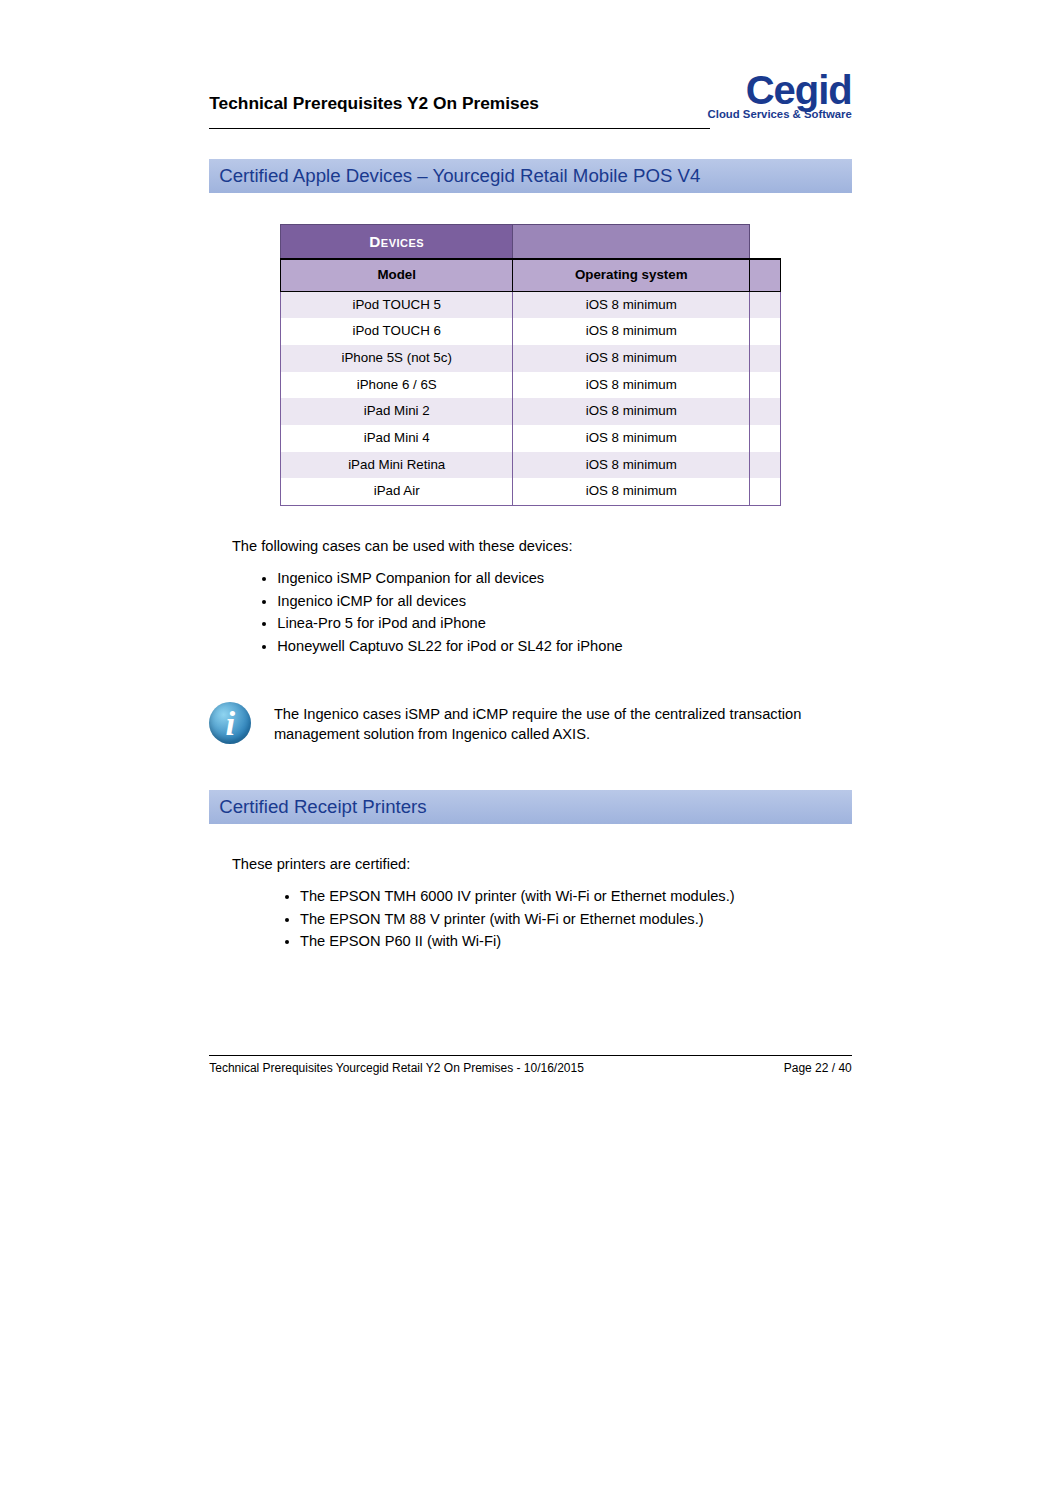Technical Prerequisites Y2 On Premises
Cegid
Cloud Services & Software
Certified Apple Devices – Yourcegid Retail Mobile POS V4
| Devices | | |
| --- | --- | --- |
| Model | Operating system | |
| iPod TOUCH 5 | iOS 8 minimum | |
| iPod TOUCH 6 | iOS 8 minimum | |
| iPhone 5S (not 5c) | iOS 8 minimum | |
| iPhone 6 / 6S | iOS 8 minimum | |
| iPad Mini 2 | iOS 8 minimum | |
| iPad Mini 4 | iOS 8 minimum | |
| iPad Mini Retina | iOS 8 minimum | |
| iPad Air | iOS 8 minimum | |
The following cases can be used with these devices:
Ingenico iSMP Companion for all devices
Ingenico iCMP for all devices
Linea-Pro 5 for iPod and iPhone
Honeywell Captuvo SL22 for iPod or SL42 for iPhone
i
The Ingenico cases iSMP and iCMP require the use of the centralized transaction management solution from Ingenico called AXIS.
Certified Receipt Printers
These printers are certified:
The EPSON TMH 6000 IV printer (with Wi-Fi or Ethernet modules.)
The EPSON TM 88 V printer (with Wi-Fi or Ethernet modules.)
The EPSON P60 II (with Wi-Fi)
Technical Prerequisites Yourcegid Retail Y2 On Premises - 10/16/2015 Page 22 / 40